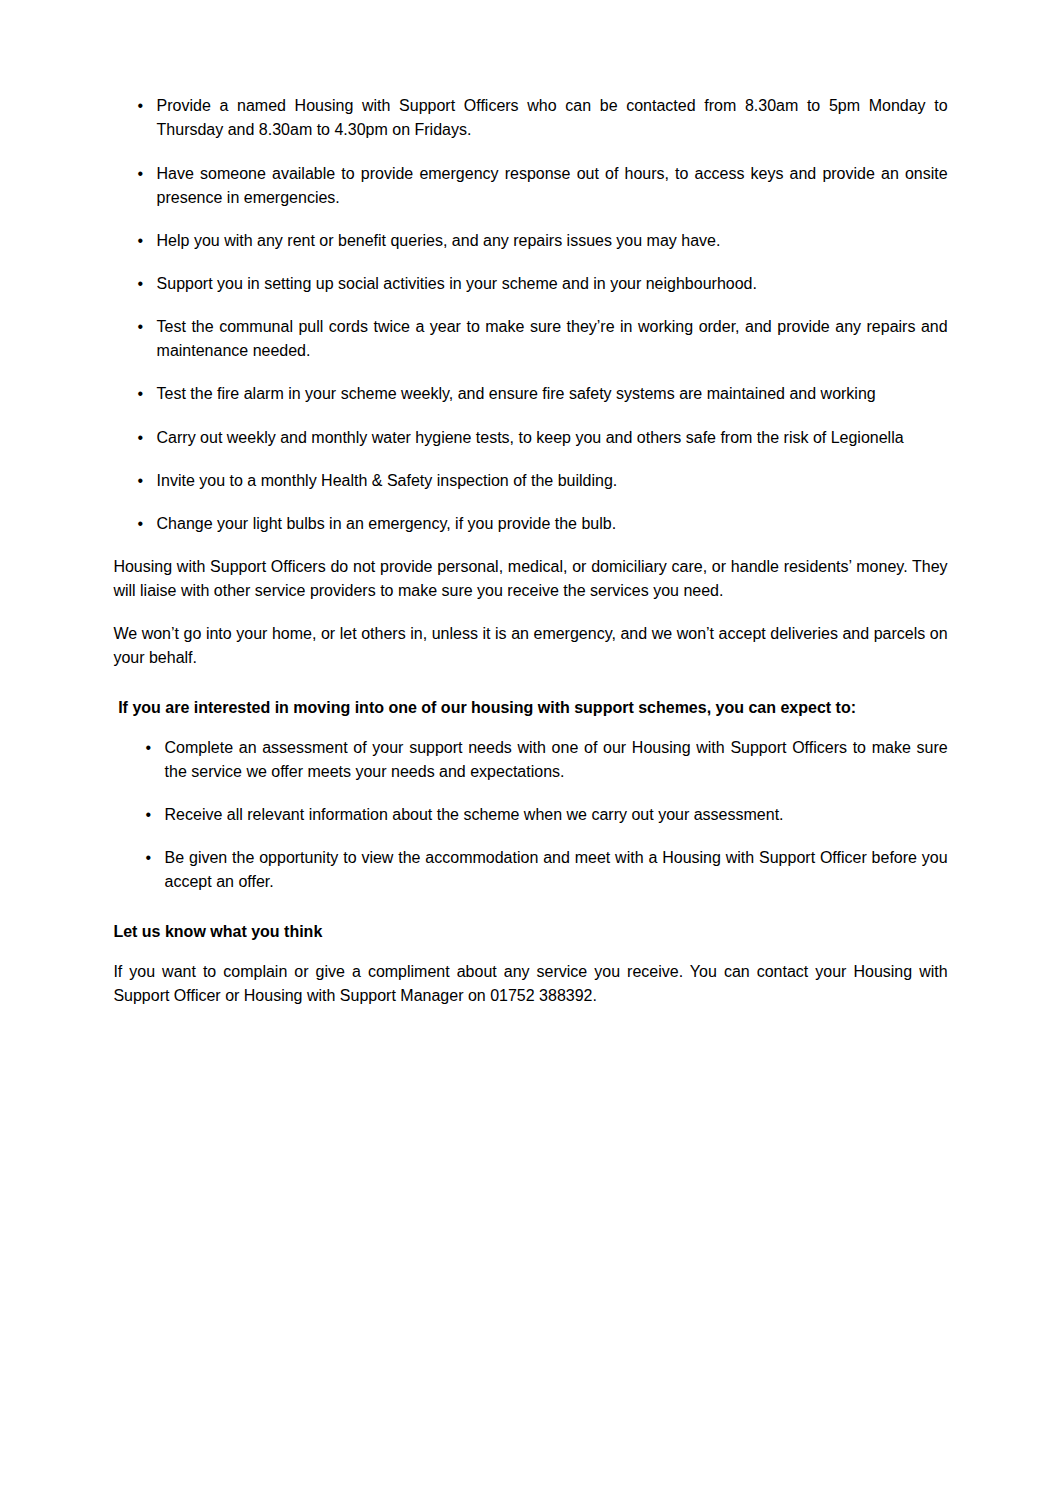Provide a named Housing with Support Officers who can be contacted from 8.30am to 5pm Monday to Thursday and 8.30am to 4.30pm on Fridays.
Have someone available to provide emergency response out of hours, to access keys and provide an onsite presence in emergencies.
Help you with any rent or benefit queries, and any repairs issues you may have.
Support you in setting up social activities in your scheme and in your neighbourhood.
Test the communal pull cords twice a year to make sure they’re in working order, and provide any repairs and maintenance needed.
Test the fire alarm in your scheme weekly, and ensure fire safety systems are maintained and working
Carry out weekly and monthly water hygiene tests, to keep you and others safe from the risk of Legionella
Invite you to a monthly Health & Safety inspection of the building.
Change your light bulbs in an emergency, if you provide the bulb.
Housing with Support Officers do not provide personal, medical, or domiciliary care, or handle residents’ money. They will liaise with other service providers to make sure you receive the services you need.
We won’t go into your home, or let others in, unless it is an emergency, and we won’t accept deliveries and parcels on your behalf.
If you are interested in moving into one of our housing with support schemes, you can expect to:
Complete an assessment of your support needs with one of our Housing with Support Officers to make sure the service we offer meets your needs and expectations.
Receive all relevant information about the scheme when we carry out your assessment.
Be given the opportunity to view the accommodation and meet with a Housing with Support Officer before you accept an offer.
Let us know what you think
If you want to complain or give a compliment about any service you receive. You can contact your Housing with Support Officer or Housing with Support Manager on 01752 388392.